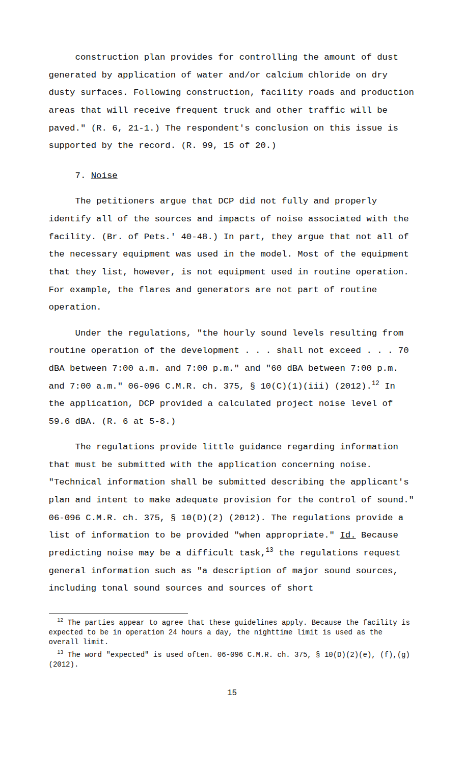construction plan provides for controlling the amount of dust generated by application of water and/or calcium chloride on dry dusty surfaces. Following construction, facility roads and production areas that will receive frequent truck and other traffic will be paved." (R. 6, 21-1.) The respondent's conclusion on this issue is supported by the record. (R. 99, 15 of 20.)
7. Noise
The petitioners argue that DCP did not fully and properly identify all of the sources and impacts of noise associated with the facility. (Br. of Pets.' 40-48.) In part, they argue that not all of the necessary equipment was used in the model. Most of the equipment that they list, however, is not equipment used in routine operation. For example, the flares and generators are not part of routine operation.
Under the regulations, "the hourly sound levels resulting from routine operation of the development . . . shall not exceed . . . 70 dBA between 7:00 a.m. and 7:00 p.m." and "60 dBA between 7:00 p.m. and 7:00 a.m." 06-096 C.M.R. ch. 375, § 10(C)(1)(iii) (2012).12 In the application, DCP provided a calculated project noise level of 59.6 dBA. (R. 6 at 5-8.)
The regulations provide little guidance regarding information that must be submitted with the application concerning noise. "Technical information shall be submitted describing the applicant's plan and intent to make adequate provision for the control of sound." 06-096 C.M.R. ch. 375, § 10(D)(2) (2012). The regulations provide a list of information to be provided "when appropriate." Id. Because predicting noise may be a difficult task,13 the regulations request general information such as "a description of major sound sources, including tonal sound sources and sources of short
12 The parties appear to agree that these guidelines apply. Because the facility is expected to be in operation 24 hours a day, the nighttime limit is used as the overall limit.
13 The word "expected" is used often. 06-096 C.M.R. ch. 375, § 10(D)(2)(e), (f),(g) (2012).
15